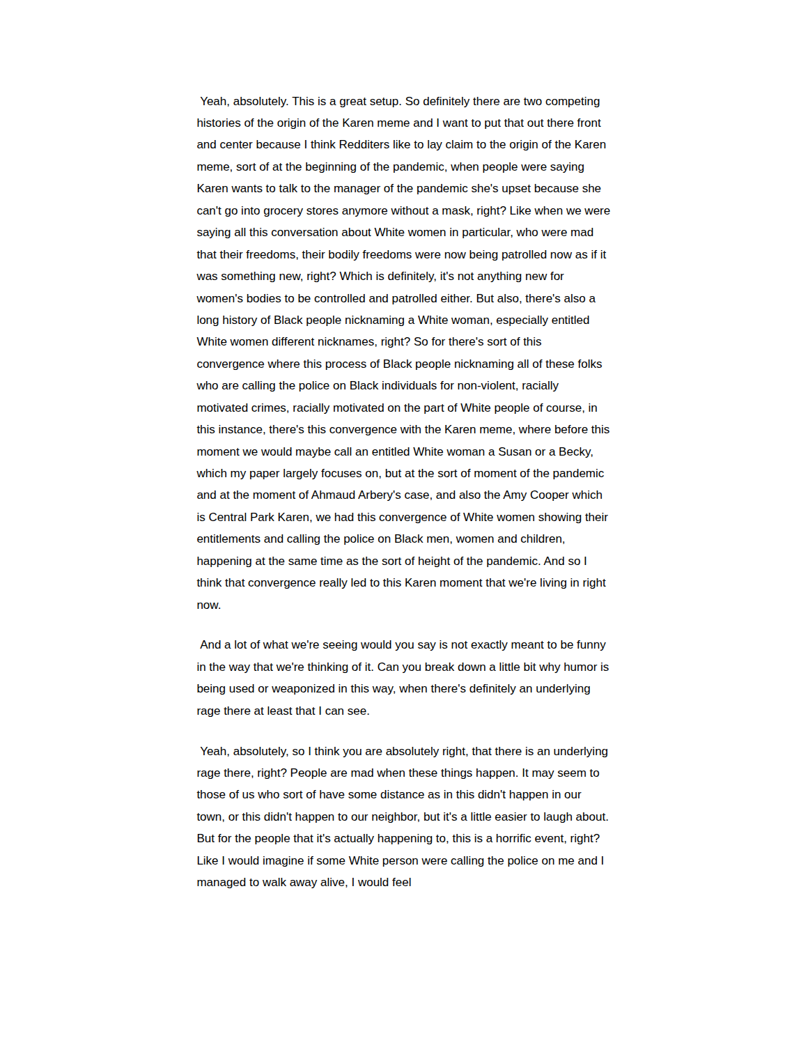Yeah, absolutely. This is a great setup. So definitely there are two competing histories of the origin of the Karen meme and I want to put that out there front and center because I think Redditers like to lay claim to the origin of the Karen meme, sort of at the beginning of the pandemic, when people were saying Karen wants to talk to the manager of the pandemic she's upset because she can't go into grocery stores anymore without a mask, right? Like when we were saying all this conversation about White women in particular, who were mad that their freedoms, their bodily freedoms were now being patrolled now as if it was something new, right? Which is definitely, it's not anything new for women's bodies to be controlled and patrolled either. But also, there's also a long history of Black people nicknaming a White woman, especially entitled White women different nicknames, right? So for there's sort of this convergence where this process of Black people nicknaming all of these folks who are calling the police on Black individuals for non-violent, racially motivated crimes, racially motivated on the part of White people of course, in this instance, there's this convergence with the Karen meme, where before this moment we would maybe call an entitled White woman a Susan or a Becky, which my paper largely focuses on, but at the sort of moment of the pandemic and at the moment of Ahmaud Arbery's case, and also the Amy Cooper which is Central Park Karen, we had this convergence of White women showing their entitlements and calling the police on Black men, women and children, happening at the same time as the sort of height of the pandemic. And so I think that convergence really led to this Karen moment that we're living in right now.
And a lot of what we're seeing would you say is not exactly meant to be funny in the way that we're thinking of it. Can you break down a little bit why humor is being used or weaponized in this way, when there's definitely an underlying rage there at least that I can see.
Yeah, absolutely, so I think you are absolutely right, that there is an underlying rage there, right? People are mad when these things happen. It may seem to those of us who sort of have some distance as in this didn't happen in our town, or this didn't happen to our neighbor, but it's a little easier to laugh about. But for the people that it's actually happening to, this is a horrific event, right? Like I would imagine if some White person were calling the police on me and I managed to walk away alive, I would feel